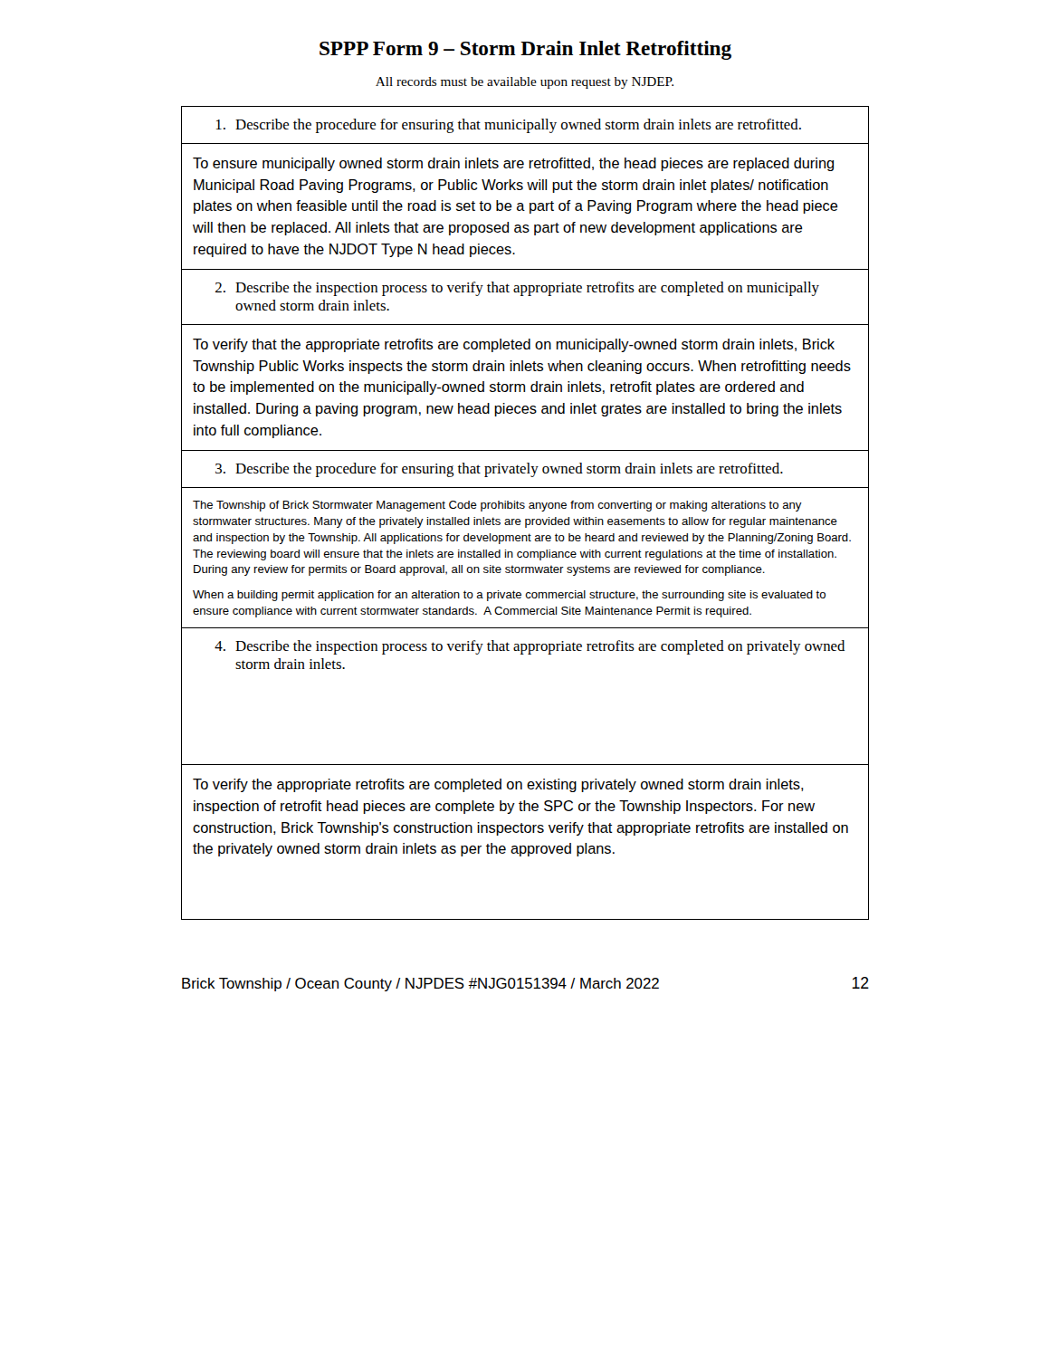SPPP Form 9 – Storm Drain Inlet Retrofitting
All records must be available upon request by NJDEP.
| 1. Describe the procedure for ensuring that municipally owned storm drain inlets are retrofitted. |
| To ensure municipally owned storm drain inlets are retrofitted, the head pieces are replaced during Municipal Road Paving Programs, or Public Works will put the storm drain inlet plates/ notification plates on when feasible until the road is set to be a part of a Paving Program where the head piece will then be replaced. All inlets that are proposed as part of new development applications are required to have the NJDOT Type N head pieces. |
| 2. Describe the inspection process to verify that appropriate retrofits are completed on municipally owned storm drain inlets. |
| To verify that the appropriate retrofits are completed on municipally-owned storm drain inlets, Brick Township Public Works inspects the storm drain inlets when cleaning occurs. When retrofitting needs to be implemented on the municipally-owned storm drain inlets, retrofit plates are ordered and installed. During a paving program, new head pieces and inlet grates are installed to bring the inlets into full compliance. |
| 3. Describe the procedure for ensuring that privately owned storm drain inlets are retrofitted. |
| The Township of Brick Stormwater Management Code prohibits anyone from converting or making alterations to any stormwater structures. Many of the privately installed inlets are provided within easements to allow for regular maintenance and inspection by the Township. All applications for development are to be heard and reviewed by the Planning/Zoning Board. The reviewing board will ensure that the inlets are installed in compliance with current regulations at the time of installation. During any review for permits or Board approval, all on site stormwater systems are reviewed for compliance. When a building permit application for an alteration to a private commercial structure, the surrounding site is evaluated to ensure compliance with current stormwater standards. A Commercial Site Maintenance Permit is required. |
| 4. Describe the inspection process to verify that appropriate retrofits are completed on privately owned storm drain inlets. |
| To verify the appropriate retrofits are completed on existing privately owned storm drain inlets, inspection of retrofit head pieces are complete by the SPC or the Township Inspectors. For new construction, Brick Township's construction inspectors verify that appropriate retrofits are installed on the privately owned storm drain inlets as per the approved plans. |
Brick Township / Ocean County / NJPDES #NJG0151394 / March 2022
12